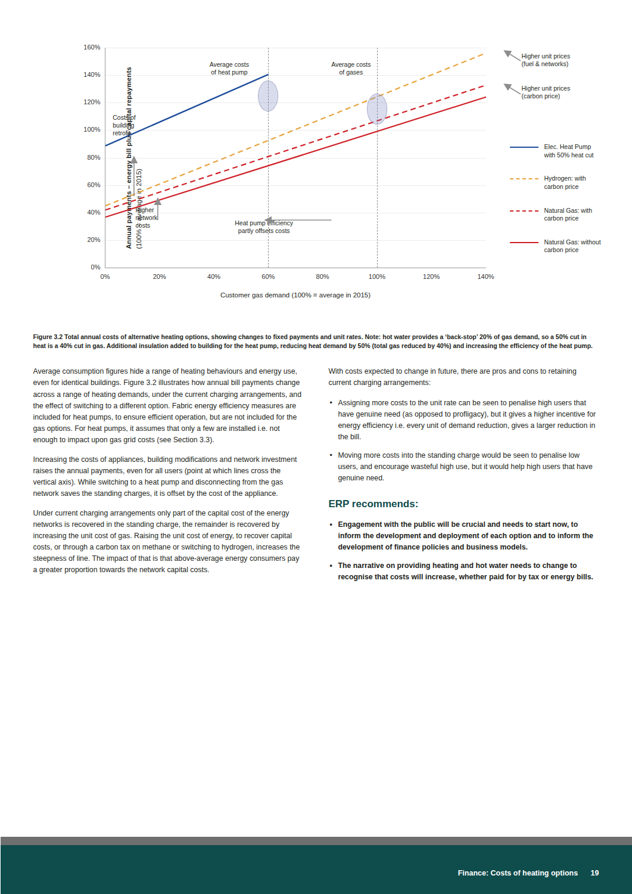Annual payments – energy bill plus capital repayments
(100% = average in 2015)
160%
140%
120%
100%
80%
60%
40%
20%
0%
0%
20%
40%
60%
80%
100%
120%
140%
Customer gas demand (100% = average in 2015)
Average costs
of heat pump
Average costs
of gases
Costs of
building
retrofit
Higher
network
costs
Heat pump efficiency
partly offsets costs
Higher unit prices
(fuel & networks)
Higher unit prices
(carbon price)
Elec. Heat Pump
with 50% heat cut
Hydrogen: with
carbon price
Natural Gas: with
carbon price
Natural Gas: without
carbon price
Figure 3.2 Total annual costs of alternative heating options, showing changes to fixed payments and unit rates. Note: hot water provides a ‘back-stop’ 20% of gas demand, so a 50% cut in heat is a 40% cut in gas. Additional insulation added to building for the heat pump, reducing heat demand by 50% (total gas reduced by 40%) and increasing the efficiency of the heat pump.
Average consumption figures hide a range of heating behaviours and energy use, even for identical buildings. Figure 3.2 illustrates how annual bill payments change across a range of heating demands, under the current charging arrangements, and the effect of switching to a different option. Fabric energy efficiency measures are included for heat pumps, to ensure efficient operation, but are not included for the gas options. For heat pumps, it assumes that only a few are installed i.e. not enough to impact upon gas grid costs (see Section 3.3).
Increasing the costs of appliances, building modifications and network investment raises the annual payments, even for all users (point at which lines cross the vertical axis). While switching to a heat pump and disconnecting from the gas network saves the standing charges, it is offset by the cost of the appliance.
Under current charging arrangements only part of the capital cost of the energy networks is recovered in the standing charge, the remainder is recovered by increasing the unit cost of gas. Raising the unit cost of energy, to recover capital costs, or through a carbon tax on methane or switching to hydrogen, increases the steepness of line. The impact of that is that above-average energy consumers pay a greater proportion towards the network capital costs.
With costs expected to change in future, there are pros and cons to retaining current charging arrangements:
Assigning more costs to the unit rate can be seen to penalise high users that have genuine need (as opposed to profligacy), but it gives a higher incentive for energy efficiency i.e. every unit of demand reduction, gives a larger reduction in the bill.
Moving more costs into the standing charge would be seen to penalise low users, and encourage wasteful high use, but it would help high users that have genuine need.
ERP recommends:
Engagement with the public will be crucial and needs to start now, to inform the development and deployment of each option and to inform the development of finance policies and business models.
The narrative on providing heating and hot water needs to change to recognise that costs will increase, whether paid for by tax or energy bills.
Finance: Costs of heating options 19